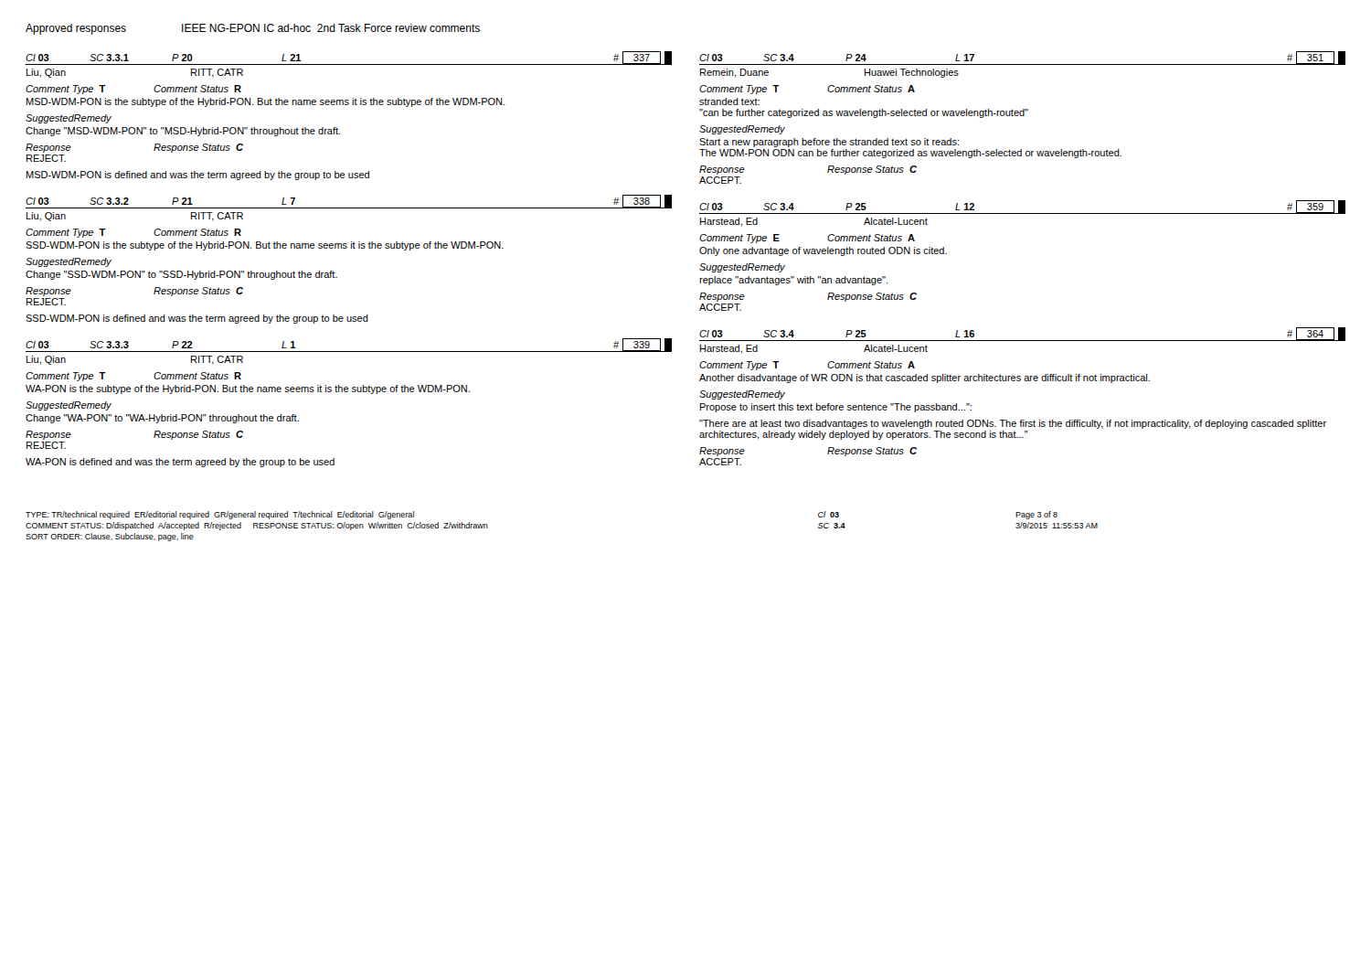Approved responses
IEEE NG-EPON IC ad-hoc 2nd Task Force review comments
Cl 03
SC 3.3.1
P 20
L 21
#337
Liu, Qian
RITT, CATR
Comment Type T
Comment Status R
MSD-WDM-PON is the subtype of the Hybrid-PON. But the name seems it is the subtype of the WDM-PON.
SuggestedRemedy
Change "MSD-WDM-PON" to "MSD-Hybrid-PON" throughout the draft.
Response
Response Status C
REJECT.
MSD-WDM-PON is defined and was the term agreed by the group to be used
Cl 03
SC 3.3.2
P 21
L 7
#338
Liu, Qian
RITT, CATR
Comment Type T
Comment Status R
SSD-WDM-PON is the subtype of the Hybrid-PON. But the name seems it is the subtype of the WDM-PON.
SuggestedRemedy
Change "SSD-WDM-PON" to "SSD-Hybrid-PON" throughout the draft.
Response
Response Status C
REJECT.
SSD-WDM-PON is defined and was the term agreed by the group to be used
Cl 03
SC 3.3.3
P 22
L 1
#339
Liu, Qian
RITT, CATR
Comment Type T
Comment Status R
WA-PON is the subtype of the Hybrid-PON. But the name seems it is the subtype of the WDM-PON.
SuggestedRemedy
Change "WA-PON" to "WA-Hybrid-PON" throughout the draft.
Response
Response Status C
REJECT.
WA-PON is defined and was the term agreed by the group to be used
Cl 03
SC 3.4
P 24
L 17
#351
Remein, Duane
Huawei Technologies
Comment Type T
Comment Status A
stranded text:
"can be further categorized as wavelength-selected or wavelength-routed"
SuggestedRemedy
Start a new paragraph before the stranded text so it reads:
The WDM-PON ODN can be further categorized as wavelength-selected or wavelength-routed.
Response
Response Status C
ACCEPT.
Cl 03
SC 3.4
P 25
L 12
#359
Harstead, Ed
Alcatel-Lucent
Comment Type E
Comment Status A
Only one advantage of wavelength routed ODN is cited.
SuggestedRemedy
replace "advantages" with "an advantage".
Response
Response Status C
ACCEPT.
Cl 03
SC 3.4
P 25
L 16
#364
Harstead, Ed
Alcatel-Lucent
Comment Type T
Comment Status A
Another disadvantage of WR ODN is that cascaded splitter architectures are difficult if not impractical.
SuggestedRemedy
Propose to insert this text before sentence "The passband...":
"There are at least two disadvantages to wavelength routed ODNs. The first is the difficulty, if not impracticality, of deploying cascaded splitter architectures, already widely deployed by operators. The second is that..."
Response
Response Status C
ACCEPT.
TYPE: TR/technical required ER/editorial required GR/general required T/technical E/editorial G/general
COMMENT STATUS: D/dispatched A/accepted R/rejected RESPONSE STATUS: O/open W/written C/closed Z/withdrawn
SORT ORDER: Clause, Subclause, page, line
Cl 03
SC 3.4
Page 3 of 8
3/9/2015 11:55:53 AM